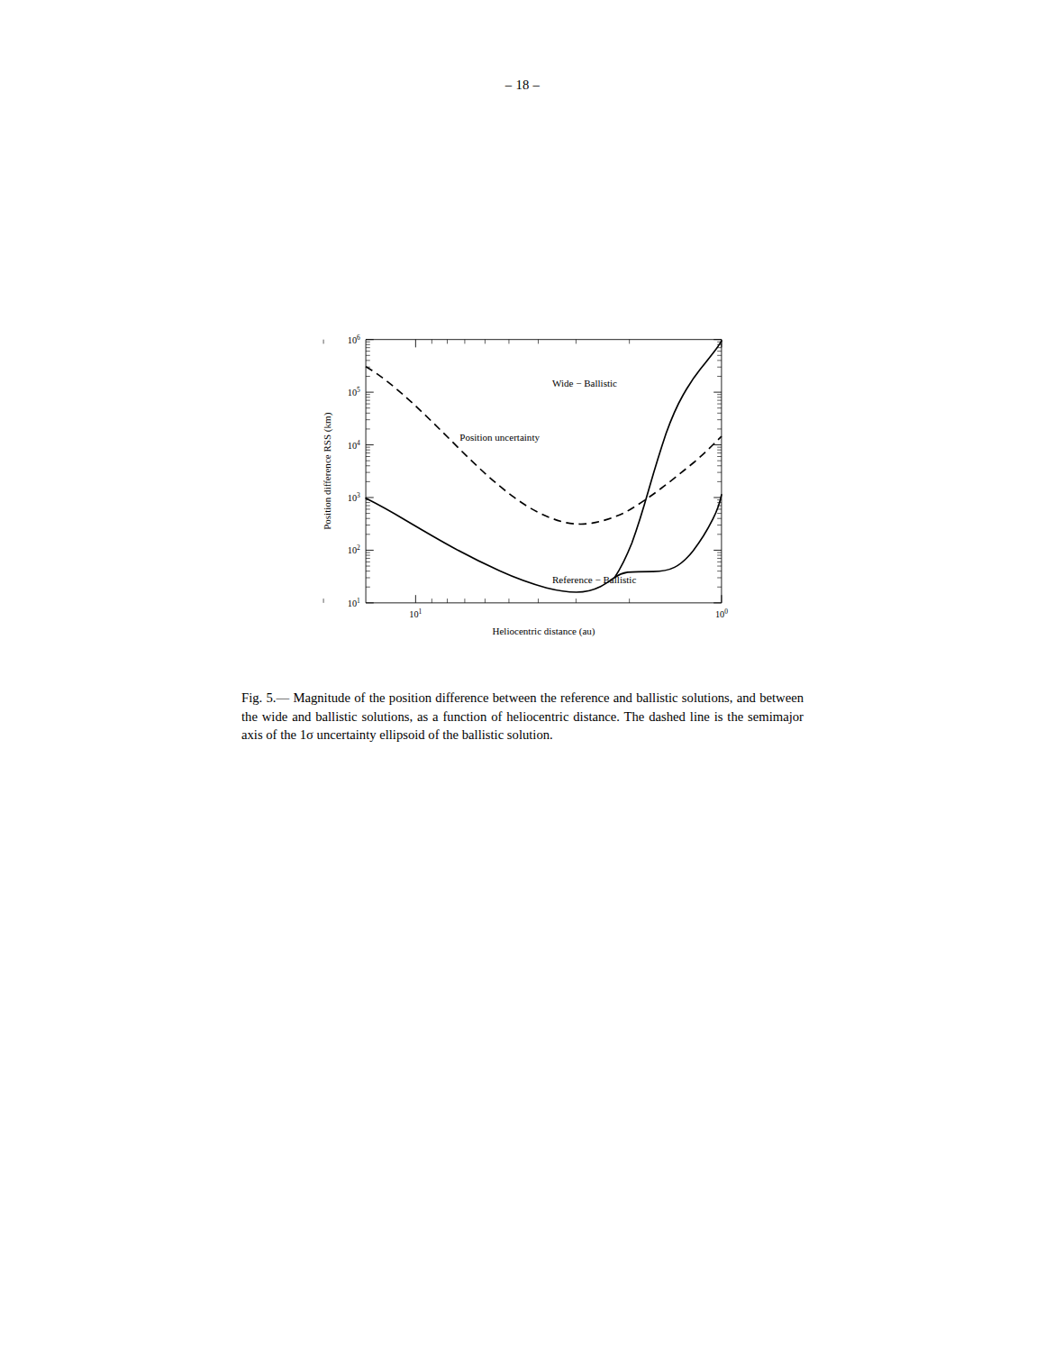– 18 –
106 105 104 103 102 101 101 100 Heliocentric distance (au) Position difference RSS (km) Wide − Ballistic Position uncertainty Reference − Ballistic
Fig. 5.— Magnitude of the position difference between the reference and ballistic solutions, and between the wide and ballistic solutions, as a function of heliocentric distance. The dashed line is the semimajor axis of the 1σ uncertainty ellipsoid of the ballistic solution.